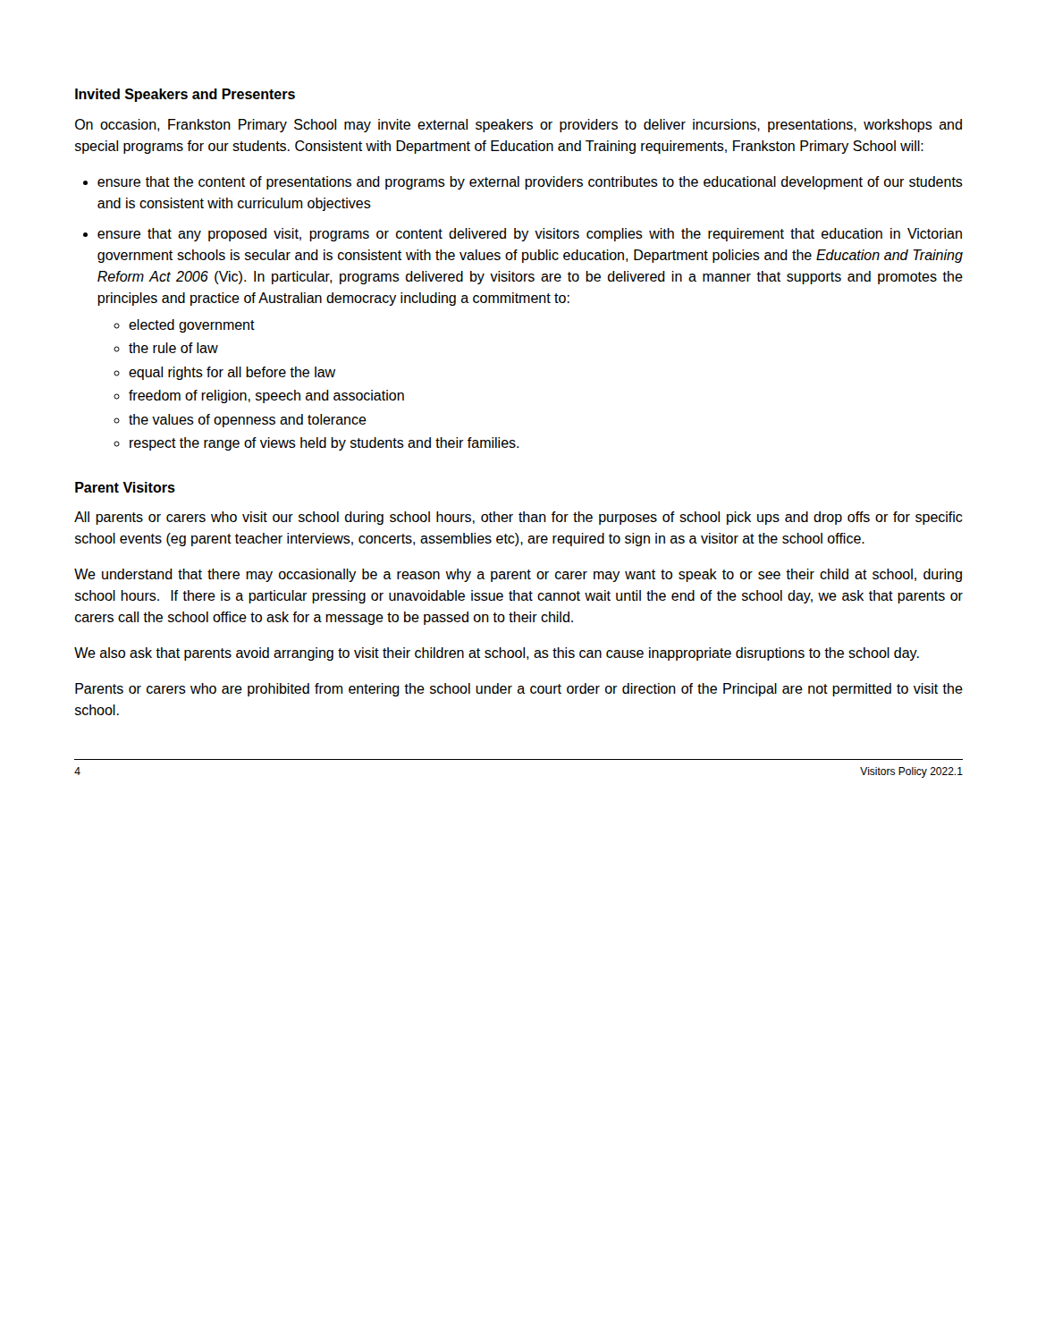Invited Speakers and Presenters
On occasion, Frankston Primary School may invite external speakers or providers to deliver incursions, presentations, workshops and special programs for our students. Consistent with Department of Education and Training requirements, Frankston Primary School will:
ensure that the content of presentations and programs by external providers contributes to the educational development of our students and is consistent with curriculum objectives
ensure that any proposed visit, programs or content delivered by visitors complies with the requirement that education in Victorian government schools is secular and is consistent with the values of public education, Department policies and the Education and Training Reform Act 2006 (Vic). In particular, programs delivered by visitors are to be delivered in a manner that supports and promotes the principles and practice of Australian democracy including a commitment to:
elected government
the rule of law
equal rights for all before the law
freedom of religion, speech and association
the values of openness and tolerance
respect the range of views held by students and their families.
Parent Visitors
All parents or carers who visit our school during school hours, other than for the purposes of school pick ups and drop offs or for specific school events (eg parent teacher interviews, concerts, assemblies etc), are required to sign in as a visitor at the school office.
We understand that there may occasionally be a reason why a parent or carer may want to speak to or see their child at school, during school hours. If there is a particular pressing or unavoidable issue that cannot wait until the end of the school day, we ask that parents or carers call the school office to ask for a message to be passed on to their child.
We also ask that parents avoid arranging to visit their children at school, as this can cause inappropriate disruptions to the school day.
Parents or carers who are prohibited from entering the school under a court order or direction of the Principal are not permitted to visit the school.
4 Visitors Policy 2022.1